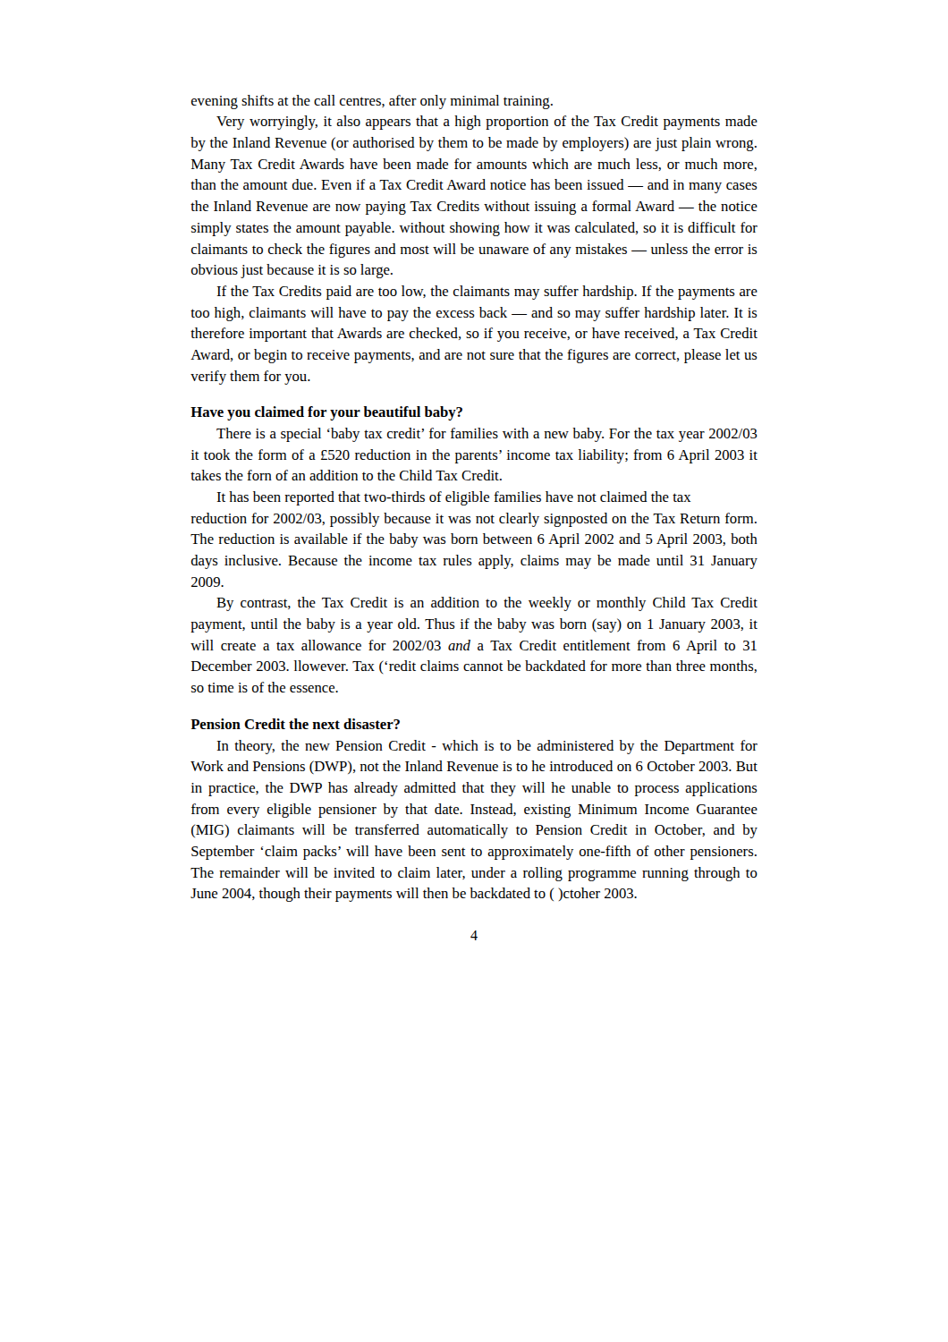evening shifts at the call centres, after only minimal training.
Very worryingly, it also appears that a high proportion of the Tax Credit payments made by the Inland Revenue (or authorised by them to be made by employers) are just plain wrong. Many Tax Credit Awards have been made for amounts which are much less, or much more, than the amount due. Even if a Tax Credit Award notice has been issued — and in many cases the Inland Revenue are now paying Tax Credits without issuing a formal Award — the notice simply states the amount payable. without showing how it was calculated, so it is difficult for claimants to check the figures and most will be unaware of any mistakes — unless the error is obvious just because it is so large.
If the Tax Credits paid are too low, the claimants may suffer hardship. If the payments are too high, claimants will have to pay the excess back — and so may suffer hardship later. It is therefore important that Awards are checked, so if you receive, or have received, a Tax Credit Award, or begin to receive payments, and are not sure that the figures are correct, please let us verify them for you.
Have you claimed for your beautiful baby?
There is a special ‘baby tax credit’ for families with a new baby. For the tax year 2002/03 it took the form of a £520 reduction in the parents’ income tax liability; from 6 April 2003 it takes the forn of an addition to the Child Tax Credit.
It has been reported that two-thirds of eligible families have not claimed the tax
reduction for 2002/03, possibly because it was not clearly signposted on the Tax Return form. The reduction is available if the baby was born between 6 April 2002 and 5 April 2003, both days inclusive. Because the income tax rules apply, claims may be made until 31 January 2009.
By contrast, the Tax Credit is an addition to the weekly or monthly Child Tax Credit payment, until the baby is a year old. Thus if the baby was born (say) on 1 January 2003, it will create a tax allowance for 2002/03 and a Tax Credit entitlement from 6 April to 31 December 2003. llowever. Tax (‘redit claims cannot be backdated for more than three months, so time is of the essence.
Pension Credit the next disaster?
In theory, the new Pension Credit - which is to be administered by the Department for Work and Pensions (DWP), not the Inland Revenue is to he introduced on 6 October 2003. But in practice, the DWP has already admitted that they will he unable to process applications from every eligible pensioner by that date. Instead, existing Minimum Income Guarantee (MIG) claimants will be transferred automatically to Pension Credit in October, and by September ‘claim packs’ will have been sent to approximately one-fifth of other pensioners. The remainder will be invited to claim later, under a rolling programme running through to June 2004, though their payments will then be backdated to ( )ctoher 2003.
4